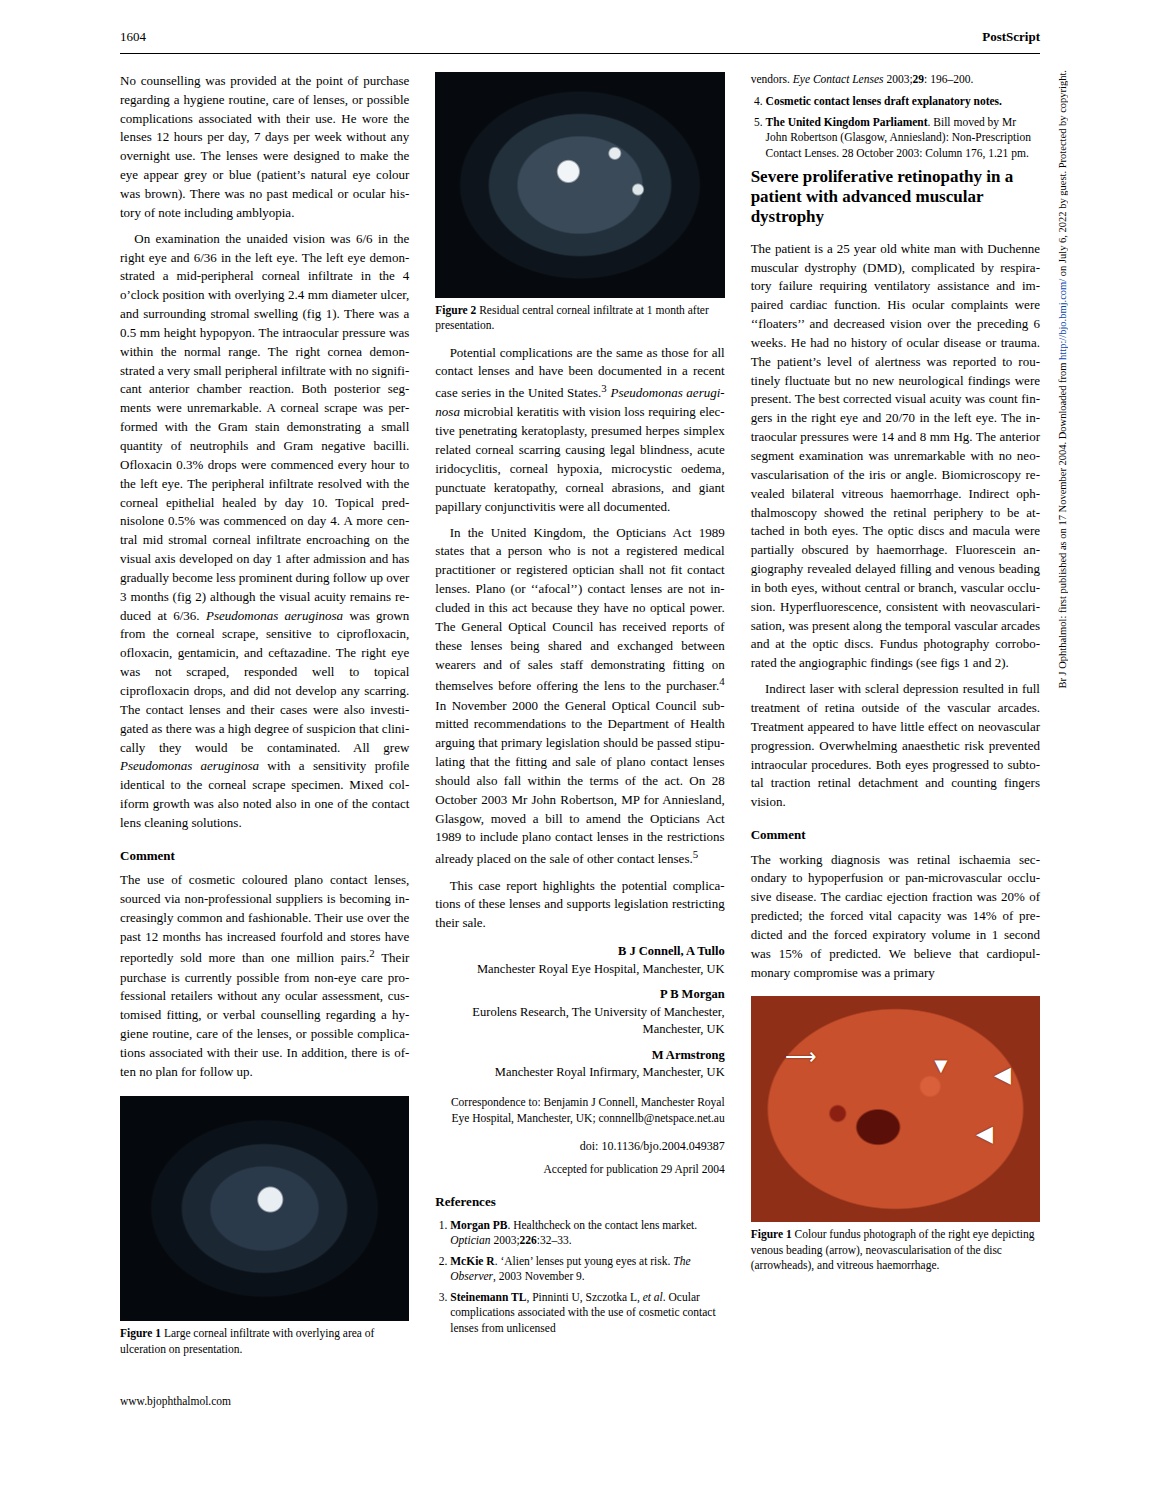1604 PostScript
Br J Ophthalmol: first published as on 17 November 2004. Downloaded from http://bjo.bmj.com/ on July 6, 2022 by guest. Protected by copyright.
No counselling was provided at the point of purchase regarding a hygiene routine, care of lenses, or possible complications associated with their use. He wore the lenses 12 hours per day, 7 days per week without any overnight use. The lenses were designed to make the eye appear grey or blue (patient’s natural eye colour was brown). There was no past medical or ocular history of note including amblyopia.
On examination the unaided vision was 6/6 in the right eye and 6/36 in the left eye. The left eye demonstrated a mid-peripheral corneal infiltrate in the 4 o’clock position with overlying 2.4 mm diameter ulcer, and surrounding stromal swelling (fig 1). There was a 0.5 mm height hypopyon. The intraocular pressure was within the normal range. The right cornea demonstrated a very small peripheral infiltrate with no significant anterior chamber reaction. Both posterior segments were unremarkable. A corneal scrape was performed with the Gram stain demonstrating a small quantity of neutrophils and Gram negative bacilli. Ofloxacin 0.3% drops were commenced every hour to the left eye. The peripheral infiltrate resolved with the corneal epithelial healed by day 10. Topical prednisolone 0.5% was commenced on day 4. A more central mid stromal corneal infiltrate encroaching on the visual axis developed on day 1 after admission and has gradually become less prominent during follow up over 3 months (fig 2) although the visual acuity remains reduced at 6/36. Pseudomonas aeruginosa was grown from the corneal scrape, sensitive to ciprofloxacin, ofloxacin, gentamicin, and ceftazadine. The right eye was not scraped, responded well to topical ciprofloxacin drops, and did not develop any scarring. The contact lenses and their cases were also investigated as there was a high degree of suspicion that clinically they would be contaminated. All grew Pseudomonas aeruginosa with a sensitivity profile identical to the corneal scrape specimen. Mixed coliform growth was also noted also in one of the contact lens cleaning solutions.
Comment
The use of cosmetic coloured plano contact lenses, sourced via non-professional suppliers is becoming increasingly common and fashionable. Their use over the past 12 months has increased fourfold and stores have reportedly sold more than one million pairs.2 Their purchase is currently possible from non-eye care professional retailers without any ocular assessment, customised fitting, or verbal counselling regarding a hygiene routine, care of the lenses, or possible complications associated with their use. In addition, there is often no plan for follow up.
Figure 1 Large corneal infiltrate with overlying area of ulceration on presentation.
Figure 2 Residual central corneal infiltrate at 1 month after presentation.
Potential complications are the same as those for all contact lenses and have been documented in a recent case series in the United States.3 Pseudomonas aeruginosa microbial keratitis with vision loss requiring elective penetrating keratoplasty, presumed herpes simplex related corneal scarring causing legal blindness, acute iridocyclitis, corneal hypoxia, microcystic oedema, punctuate keratopathy, corneal abrasions, and giant papillary conjunctivitis were all documented.
In the United Kingdom, the Opticians Act 1989 states that a person who is not a registered medical practitioner or registered optician shall not fit contact lenses. Plano (or ‘‘afocal’’) contact lenses are not included in this act because they have no optical power. The General Optical Council has received reports of these lenses being shared and exchanged between wearers and of sales staff demonstrating fitting on themselves before offering the lens to the purchaser.4 In November 2000 the General Optical Council submitted recommendations to the Department of Health arguing that primary legislation should be passed stipulating that the fitting and sale of plano contact lenses should also fall within the terms of the act. On 28 October 2003 Mr John Robertson, MP for Anniesland, Glasgow, moved a bill to amend the Opticians Act 1989 to include plano contact lenses in the restrictions already placed on the sale of other contact lenses.5
This case report highlights the potential complications of these lenses and supports legislation restricting their sale.
B J Connell, A Tullo
Manchester Royal Eye Hospital, Manchester, UK
P B Morgan
Eurolens Research, The University of Manchester, Manchester, UK
M Armstrong
Manchester Royal Infirmary, Manchester, UK
Correspondence to: Benjamin J Connell, Manchester Royal Eye Hospital, Manchester, UK; connnellb@netspace.net.au
doi: 10.1136/bjo.2004.049387
Accepted for publication 29 April 2004
References
Morgan PB. Healthcheck on the contact lens market. Optician 2003;226:32–33.
McKie R. ‘Alien’ lenses put young eyes at risk. The Observer, 2003 November 9.
Steinemann TL, Pinninti U, Szczotka L, et al. Ocular complications associated with the use of cosmetic contact lenses from unlicensed
vendors. Eye Contact Lenses 2003;29: 196–200.
Cosmetic contact lenses draft explanatory notes.
The United Kingdom Parliament. Bill moved by Mr John Robertson (Glasgow, Anniesland): Non-Prescription Contact Lenses. 28 October 2003: Column 176, 1.21 pm.
Severe proliferative retinopathy in a patient with advanced muscular dystrophy
The patient is a 25 year old white man with Duchenne muscular dystrophy (DMD), complicated by respiratory failure requiring ventilatory assistance and impaired cardiac function. His ocular complaints were ‘‘floaters’’ and decreased vision over the preceding 6 weeks. He had no history of ocular disease or trauma. The patient’s level of alertness was reported to routinely fluctuate but no new neurological findings were present. The best corrected visual acuity was count fingers in the right eye and 20/70 in the left eye. The intraocular pressures were 14 and 8 mm Hg. The anterior segment examination was unremarkable with no neovascularisation of the iris or angle. Biomicroscopy revealed bilateral vitreous haemorrhage. Indirect ophthalmoscopy showed the retinal periphery to be attached in both eyes. The optic discs and macula were partially obscured by haemorrhage. Fluorescein angiography revealed delayed filling and venous beading in both eyes, without central or branch, vascular occlusion. Hyperfluorescence, consistent with neovascularisation, was present along the temporal vascular arcades and at the optic discs. Fundus photography corroborated the angiographic findings (see figs 1 and 2).
Indirect laser with scleral depression resulted in full treatment of retina outside of the vascular arcades. Treatment appeared to have little effect on neovascular progression. Overwhelming anaesthetic risk prevented intraocular procedures. Both eyes progressed to subtotal traction retinal detachment and counting fingers vision.
Comment
The working diagnosis was retinal ischaemia secondary to hypoperfusion or pan-microvascular occlusive disease. The cardiac ejection fraction was 20% of predicted; the forced vital capacity was 14% of predicted and the forced expiratory volume in 1 second was 15% of predicted. We believe that cardiopulmonary compromise was a primary
⟶ ▼ ◀ ◀
Figure 1 Colour fundus photograph of the right eye depicting venous beading (arrow), neovascularisation of the disc (arrowheads), and vitreous haemorrhage.
www.bjophthalmol.com